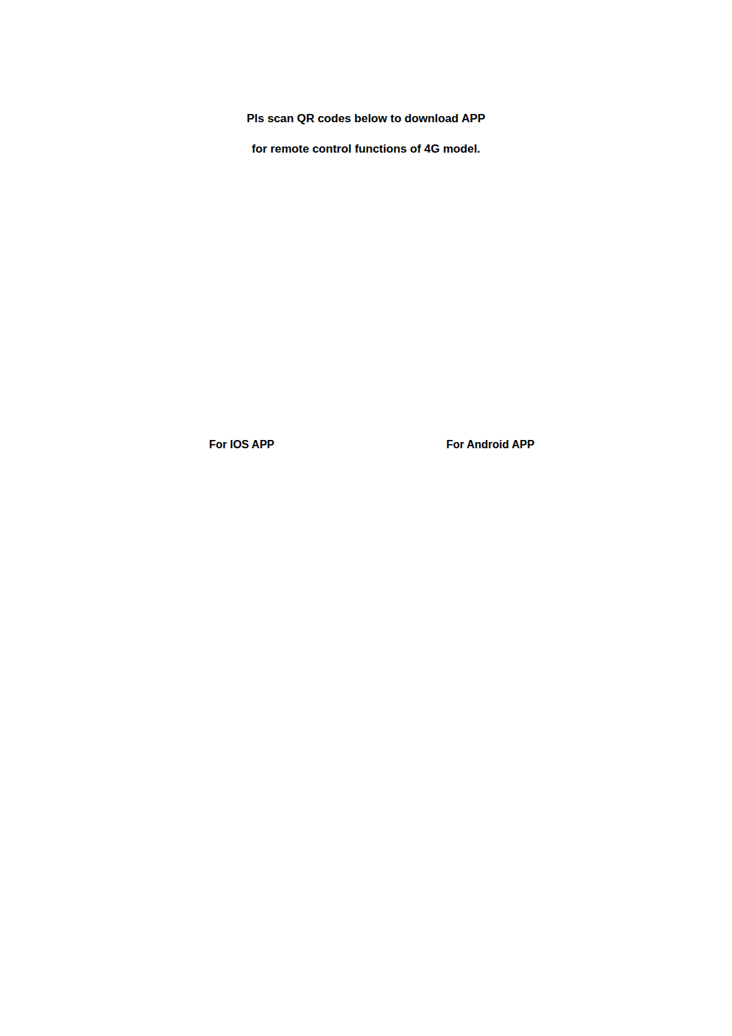Pls scan QR codes below to download APP
for remote control functions of 4G model.
For IOS APP
For Android APP